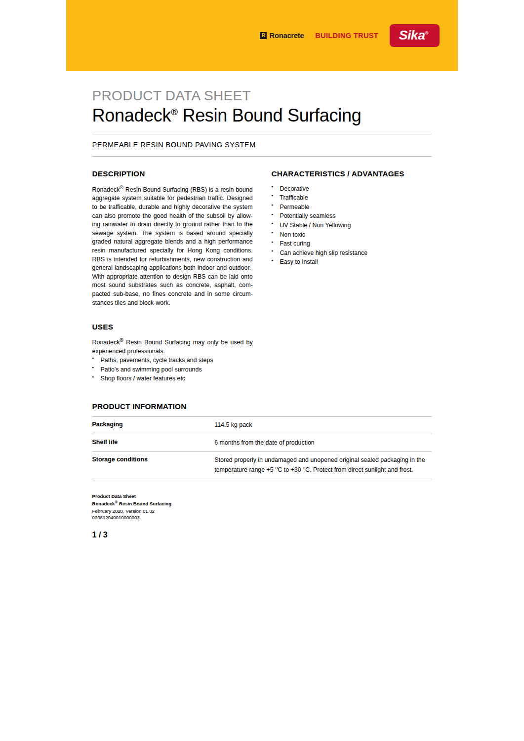RRonacrete
BUILDING TRUST
Sika®
PRODUCT DATA SHEET
Ronadeck® Resin Bound Surfacing
PERMEABLE RESIN BOUND PAVING SYSTEM
DESCRIPTION
Ronadeck® Resin Bound Surfacing (RBS) is a resin bound aggregate system suitable for pedestrian traffic. Designed to be trafficable, durable and highly decorative the system can also promote the good health of the subsoil by allowing rainwater to drain directly to ground rather than to the sewage system. The system is based around specially graded natural aggregate blends and a high performance resin manufactured specially for Hong Kong conditions. RBS is intended for refurbishments, new construction and general landscaping applications both indoor and outdoor. With appropriate attention to design RBS can be laid onto most sound substrates such as concrete, asphalt, compacted sub-base, no fines concrete and in some circumstances tiles and block-work.
USES
Ronadeck® Resin Bound Surfacing may only be used by experienced professionals.
Paths, pavements, cycle tracks and steps
Patio’s and swimming pool surrounds
Shop floors / water features etc
CHARACTERISTICS / ADVANTAGES
Decorative
Trafficable
Permeable
Potentially seamless
UV Stable / Non Yellowing
Non toxic
Fast curing
Can achieve high slip resistance
Easy to Install
PRODUCT INFORMATION
| Packaging | 114.5 kg pack |
| Shelf life | 6 months from the date of production |
| Storage conditions | Stored properly in undamaged and unopened original sealed packaging in the temperature range +5 o C to +30 o C. Protect from direct sunlight and frost. |
Product Data Sheet
Ronadeck® Resin Bound Surfacing
February 2020, Version 01.02
020812040010000003
1 / 3